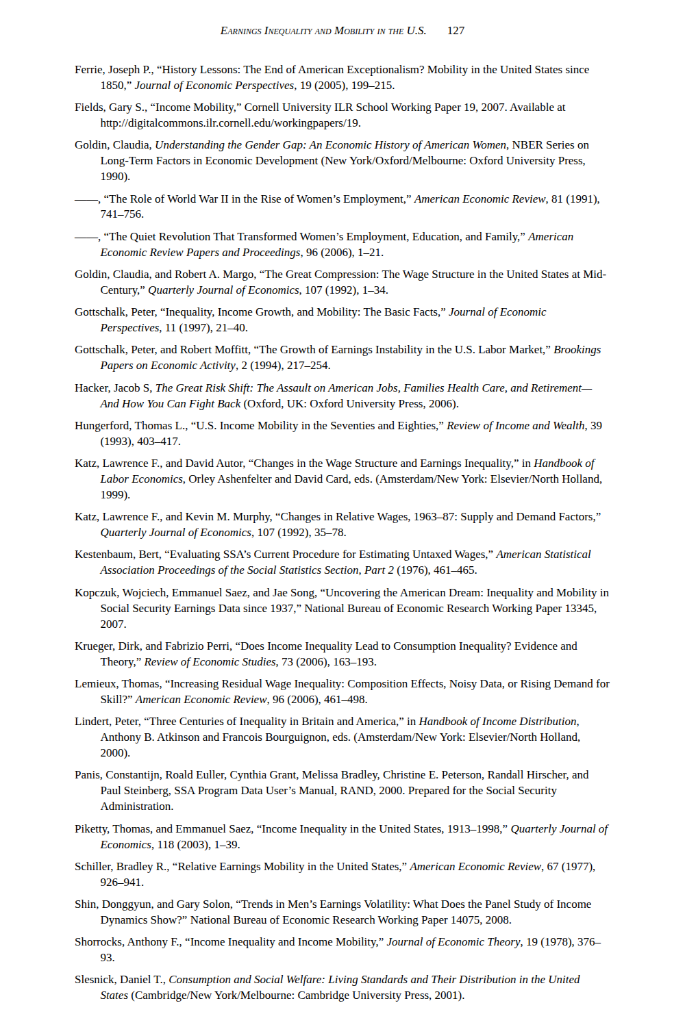Earnings Inequality and Mobility in the U.S. 127
Ferrie, Joseph P., “History Lessons: The End of American Exceptionalism? Mobility in the United States since 1850,” Journal of Economic Perspectives, 19 (2005), 199–215.
Fields, Gary S., “Income Mobility,” Cornell University ILR School Working Paper 19, 2007. Available at http://digitalcommons.ilr.cornell.edu/workingpapers/19.
Goldin, Claudia, Understanding the Gender Gap: An Economic History of American Women, NBER Series on Long-Term Factors in Economic Development (New York/Oxford/Melbourne: Oxford University Press, 1990).
——, “The Role of World War II in the Rise of Women’s Employment,” American Economic Review, 81 (1991), 741–756.
——, “The Quiet Revolution That Transformed Women’s Employment, Education, and Family,” American Economic Review Papers and Proceedings, 96 (2006), 1–21.
Goldin, Claudia, and Robert A. Margo, “The Great Compression: The Wage Structure in the United States at Mid-Century,” Quarterly Journal of Economics, 107 (1992), 1–34.
Gottschalk, Peter, “Inequality, Income Growth, and Mobility: The Basic Facts,” Journal of Economic Perspectives, 11 (1997), 21–40.
Gottschalk, Peter, and Robert Moffitt, “The Growth of Earnings Instability in the U.S. Labor Market,” Brookings Papers on Economic Activity, 2 (1994), 217–254.
Hacker, Jacob S, The Great Risk Shift: The Assault on American Jobs, Families Health Care, and Retirement—And How You Can Fight Back (Oxford, UK: Oxford University Press, 2006).
Hungerford, Thomas L., “U.S. Income Mobility in the Seventies and Eighties,” Review of Income and Wealth, 39 (1993), 403–417.
Katz, Lawrence F., and David Autor, “Changes in the Wage Structure and Earnings Inequality,” in Handbook of Labor Economics, Orley Ashenfelter and David Card, eds. (Amsterdam/New York: Elsevier/North Holland, 1999).
Katz, Lawrence F., and Kevin M. Murphy, “Changes in Relative Wages, 1963–87: Supply and Demand Factors,” Quarterly Journal of Economics, 107 (1992), 35–78.
Kestenbaum, Bert, “Evaluating SSA’s Current Procedure for Estimating Untaxed Wages,” American Statistical Association Proceedings of the Social Statistics Section, Part 2 (1976), 461–465.
Kopczuk, Wojciech, Emmanuel Saez, and Jae Song, “Uncovering the American Dream: Inequality and Mobility in Social Security Earnings Data since 1937,” National Bureau of Economic Research Working Paper 13345, 2007.
Krueger, Dirk, and Fabrizio Perri, “Does Income Inequality Lead to Consumption Inequality? Evidence and Theory,” Review of Economic Studies, 73 (2006), 163–193.
Lemieux, Thomas, “Increasing Residual Wage Inequality: Composition Effects, Noisy Data, or Rising Demand for Skill?” American Economic Review, 96 (2006), 461–498.
Lindert, Peter, “Three Centuries of Inequality in Britain and America,” in Handbook of Income Distribution, Anthony B. Atkinson and Francois Bourguignon, eds. (Amsterdam/New York: Elsevier/North Holland, 2000).
Panis, Constantijn, Roald Euller, Cynthia Grant, Melissa Bradley, Christine E. Peterson, Randall Hirscher, and Paul Steinberg, SSA Program Data User’s Manual, RAND, 2000. Prepared for the Social Security Administration.
Piketty, Thomas, and Emmanuel Saez, “Income Inequality in the United States, 1913–1998,” Quarterly Journal of Economics, 118 (2003), 1–39.
Schiller, Bradley R., “Relative Earnings Mobility in the United States,” American Economic Review, 67 (1977), 926–941.
Shin, Donggyun, and Gary Solon, “Trends in Men’s Earnings Volatility: What Does the Panel Study of Income Dynamics Show?” National Bureau of Economic Research Working Paper 14075, 2008.
Shorrocks, Anthony F., “Income Inequality and Income Mobility,” Journal of Economic Theory, 19 (1978), 376–93.
Slesnick, Daniel T., Consumption and Social Welfare: Living Standards and Their Distribution in the United States (Cambridge/New York/Melbourne: Cambridge University Press, 2001).